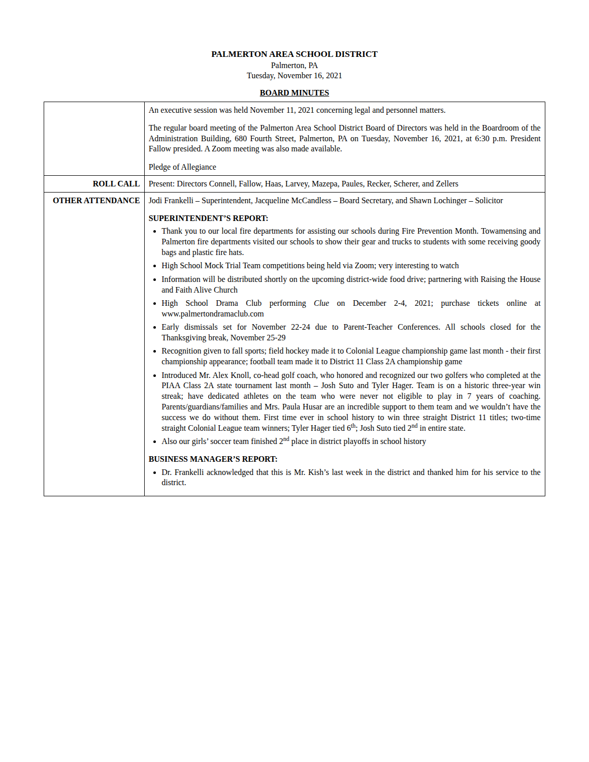PALMERTON AREA SCHOOL DISTRICT
Palmerton, PA
Tuesday, November 16, 2021
BOARD MINUTES
| | An executive session was held November 11, 2021 concerning legal and personnel matters. The regular board meeting of the Palmerton Area School District Board of Directors was held in the Boardroom of the Administration Building, 680 Fourth Street, Palmerton, PA on Tuesday, November 16, 2021, at 6:30 p.m. President Fallow presided. A Zoom meeting was also made available. Pledge of Allegiance |
| ROLL CALL | Present: Directors Connell, Fallow, Haas, Larvey, Mazepa, Paules, Recker, Scherer, and Zellers |
| OTHER ATTENDANCE | Jodi Frankelli – Superintendent, Jacqueline McCandless – Board Secretary, and Shawn Lochinger – Solicitor SUPERINTENDENT’S REPORT: Thank you to our local fire departments for assisting our schools during Fire Prevention Month. Towamensing and Palmerton fire departments visited our schools to show their gear and trucks to students with some receiving goody bags and plastic fire hats. High School Mock Trial Team competitions being held via Zoom; very interesting to watch Information will be distributed shortly on the upcoming district-wide food drive; partnering with Raising the House and Faith Alive Church High School Drama Club performing Clue on December 2-4, 2021; purchase tickets online at www.palmertondramaclub.com Early dismissals set for November 22-24 due to Parent-Teacher Conferences. All schools closed for the Thanksgiving break, November 25-29 Recognition given to fall sports; field hockey made it to Colonial League championship game last month - their first championship appearance; football team made it to District 11 Class 2A championship game Introduced Mr. Alex Knoll, co-head golf coach, who honored and recognized our two golfers who completed at the PIAA Class 2A state tournament last month – Josh Suto and Tyler Hager. Team is on a historic three-year win streak; have dedicated athletes on the team who were never not eligible to play in 7 years of coaching. Parents/guardians/families and Mrs. Paula Husar are an incredible support to them team and we wouldn’t have the success we do without them. First time ever in school history to win three straight District 11 titles; two-time straight Colonial League team winners; Tyler Hager tied 6 th ; Josh Suto tied 2 nd in entire state. Also our girls’ soccer team finished 2 nd place in district playoffs in school history BUSINESS MANAGER’S REPORT: Dr. Frankelli acknowledged that this is Mr. Kish’s last week in the district and thanked him for his service to the district. |